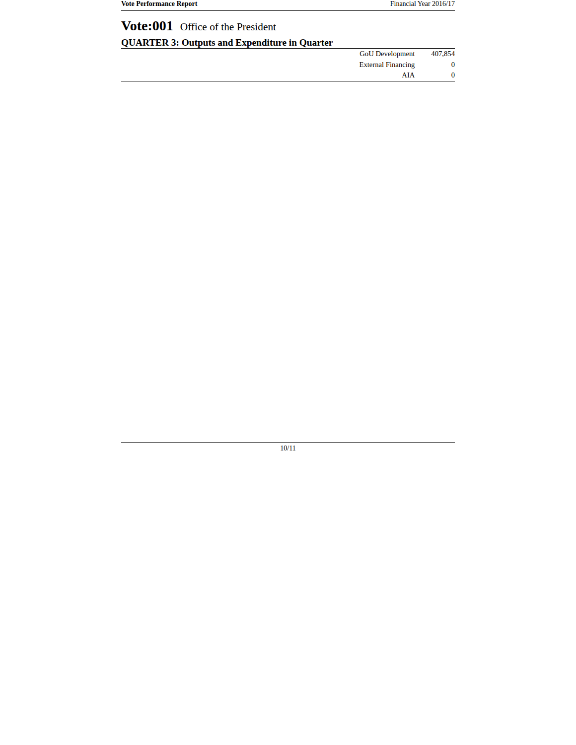Vote Performance Report
Financial Year 2016/17
Vote:001 Office of the President
QUARTER 3: Outputs and Expenditure in Quarter
| | GoU Development | 407,854 |
| | External Financing | 0 |
| | AIA | 0 |
10/11